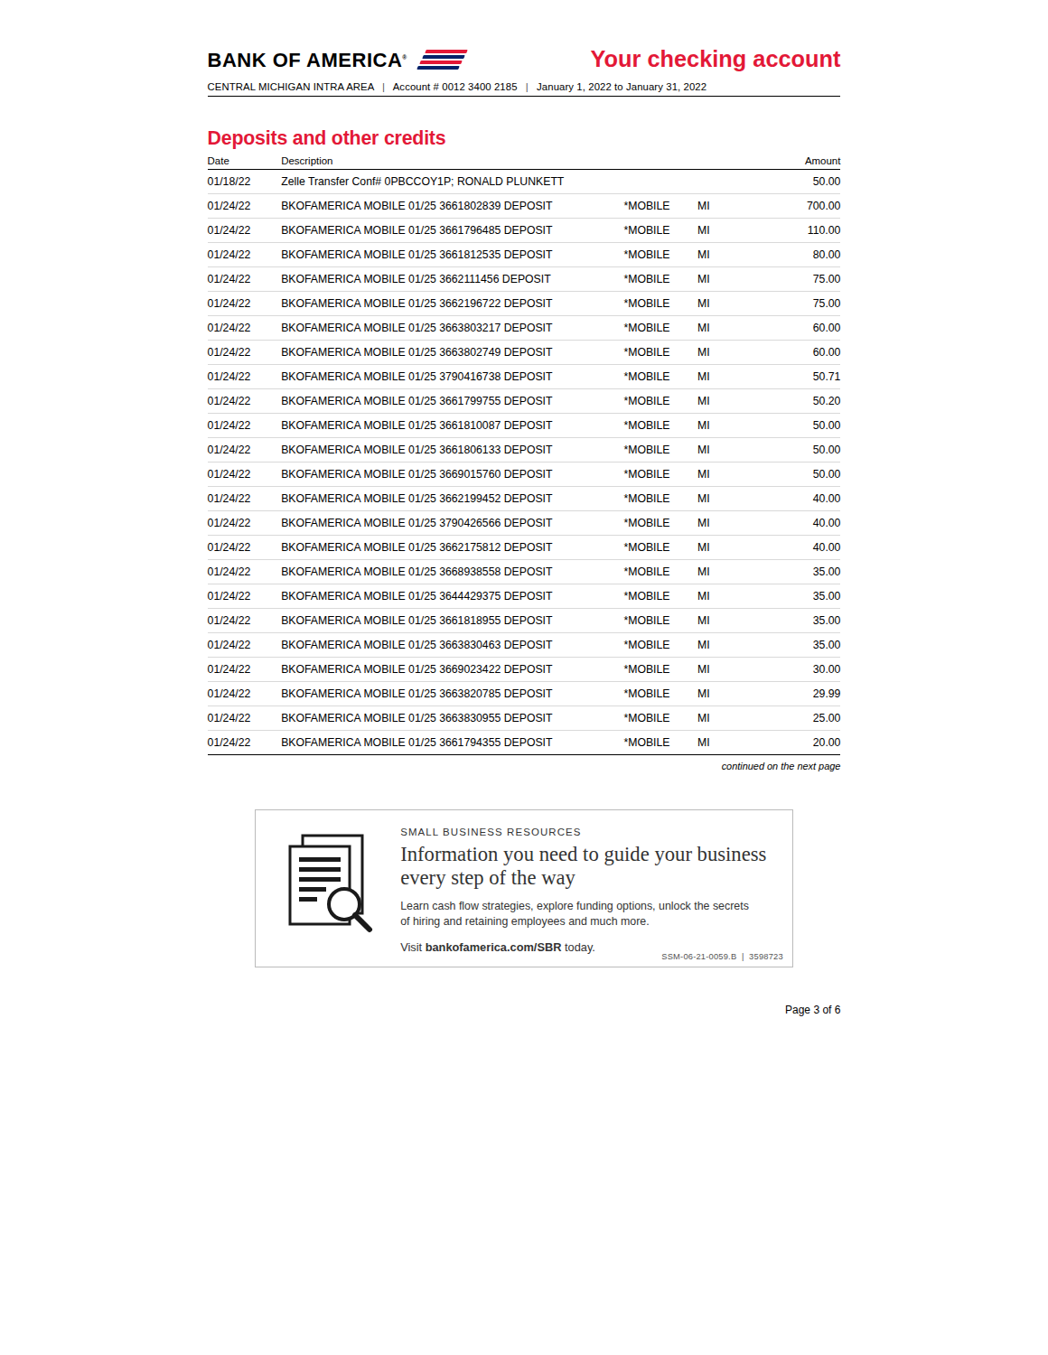BANK OF AMERICA®
Your checking account
CENTRAL MICHIGAN INTRA AREA | Account # 0012 3400 2185 | January 1, 2022 to January 31, 2022
Deposits and other credits
| Date | Description | | | Amount |
| --- | --- | --- | --- | --- |
| 01/18/22 | Zelle Transfer Conf# 0PBCCOY1P; RONALD PLUNKETT | 50.00 |
| 01/24/22 | BKOFAMERICA MOBILE 01/25 3661802839 DEPOSIT | *MOBILE | MI | 700.00 |
| 01/24/22 | BKOFAMERICA MOBILE 01/25 3661796485 DEPOSIT | *MOBILE | MI | 110.00 |
| 01/24/22 | BKOFAMERICA MOBILE 01/25 3661812535 DEPOSIT | *MOBILE | MI | 80.00 |
| 01/24/22 | BKOFAMERICA MOBILE 01/25 3662111456 DEPOSIT | *MOBILE | MI | 75.00 |
| 01/24/22 | BKOFAMERICA MOBILE 01/25 3662196722 DEPOSIT | *MOBILE | MI | 75.00 |
| 01/24/22 | BKOFAMERICA MOBILE 01/25 3663803217 DEPOSIT | *MOBILE | MI | 60.00 |
| 01/24/22 | BKOFAMERICA MOBILE 01/25 3663802749 DEPOSIT | *MOBILE | MI | 60.00 |
| 01/24/22 | BKOFAMERICA MOBILE 01/25 3790416738 DEPOSIT | *MOBILE | MI | 50.71 |
| 01/24/22 | BKOFAMERICA MOBILE 01/25 3661799755 DEPOSIT | *MOBILE | MI | 50.20 |
| 01/24/22 | BKOFAMERICA MOBILE 01/25 3661810087 DEPOSIT | *MOBILE | MI | 50.00 |
| 01/24/22 | BKOFAMERICA MOBILE 01/25 3661806133 DEPOSIT | *MOBILE | MI | 50.00 |
| 01/24/22 | BKOFAMERICA MOBILE 01/25 3669015760 DEPOSIT | *MOBILE | MI | 50.00 |
| 01/24/22 | BKOFAMERICA MOBILE 01/25 3662199452 DEPOSIT | *MOBILE | MI | 40.00 |
| 01/24/22 | BKOFAMERICA MOBILE 01/25 3790426566 DEPOSIT | *MOBILE | MI | 40.00 |
| 01/24/22 | BKOFAMERICA MOBILE 01/25 3662175812 DEPOSIT | *MOBILE | MI | 40.00 |
| 01/24/22 | BKOFAMERICA MOBILE 01/25 3668938558 DEPOSIT | *MOBILE | MI | 35.00 |
| 01/24/22 | BKOFAMERICA MOBILE 01/25 3644429375 DEPOSIT | *MOBILE | MI | 35.00 |
| 01/24/22 | BKOFAMERICA MOBILE 01/25 3661818955 DEPOSIT | *MOBILE | MI | 35.00 |
| 01/24/22 | BKOFAMERICA MOBILE 01/25 3663830463 DEPOSIT | *MOBILE | MI | 35.00 |
| 01/24/22 | BKOFAMERICA MOBILE 01/25 3669023422 DEPOSIT | *MOBILE | MI | 30.00 |
| 01/24/22 | BKOFAMERICA MOBILE 01/25 3663820785 DEPOSIT | *MOBILE | MI | 29.99 |
| 01/24/22 | BKOFAMERICA MOBILE 01/25 3663830955 DEPOSIT | *MOBILE | MI | 25.00 |
| 01/24/22 | BKOFAMERICA MOBILE 01/25 3661794355 DEPOSIT | *MOBILE | MI | 20.00 |
continued on the next page
SMALL BUSINESS RESOURCES
Information you need to guide your business
every step of the way
Learn cash flow strategies, explore funding options, unlock the secrets
of hiring and retaining employees and much more.
Visit bankofamerica.com/SBR today.
SSM-06-21-0059.B | 3598723
Page 3 of 6